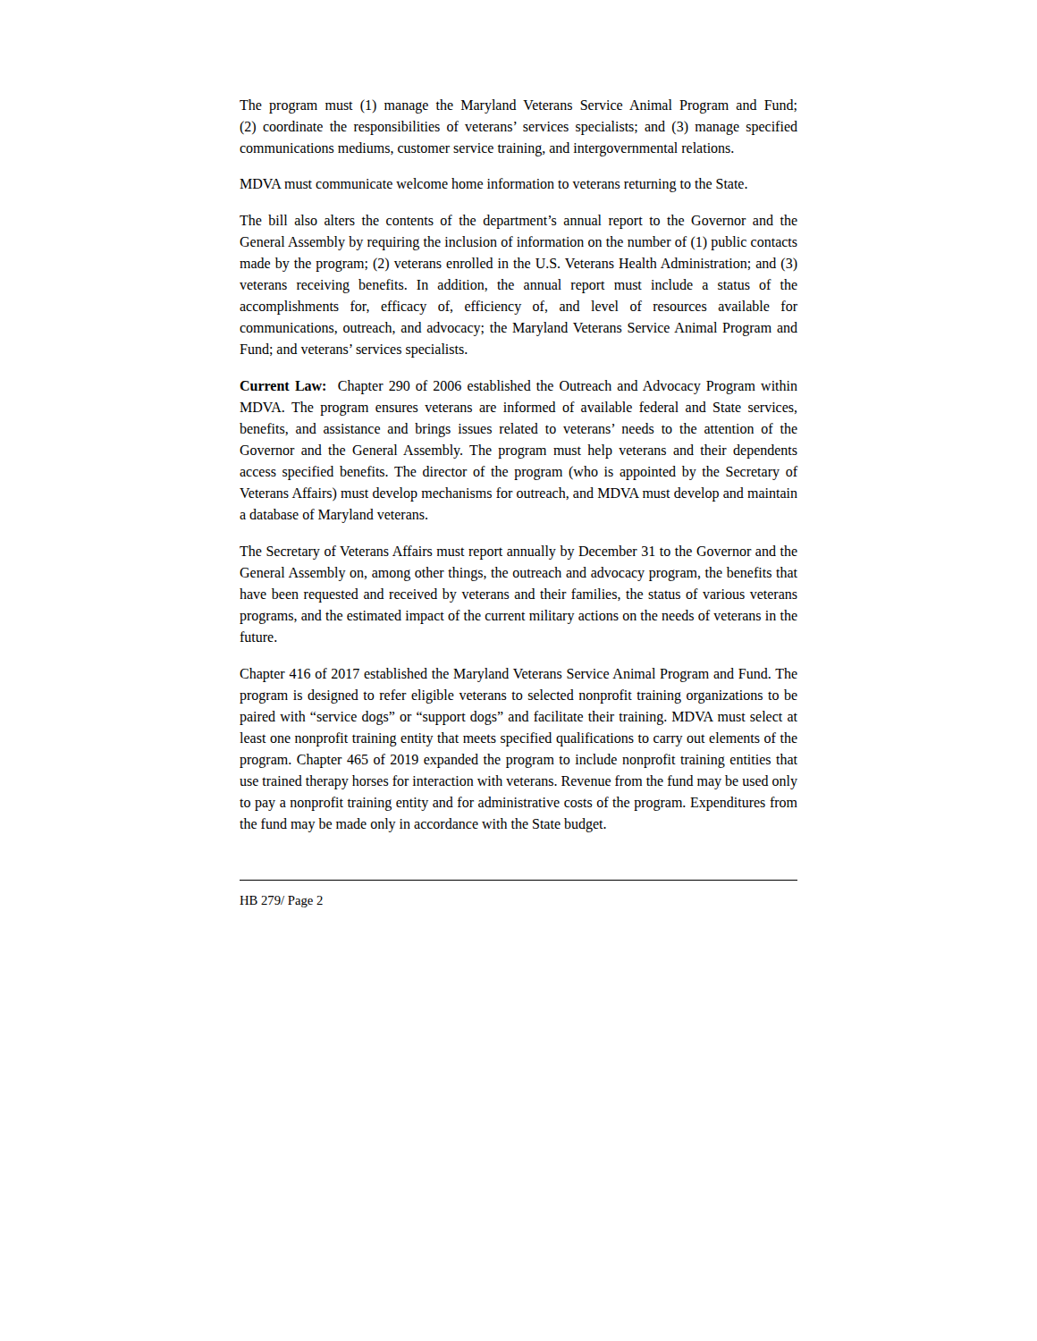The program must (1) manage the Maryland Veterans Service Animal Program and Fund; (2) coordinate the responsibilities of veterans’ services specialists; and (3) manage specified communications mediums, customer service training, and intergovernmental relations.
MDVA must communicate welcome home information to veterans returning to the State.
The bill also alters the contents of the department’s annual report to the Governor and the General Assembly by requiring the inclusion of information on the number of (1) public contacts made by the program; (2) veterans enrolled in the U.S. Veterans Health Administration; and (3) veterans receiving benefits. In addition, the annual report must include a status of the accomplishments for, efficacy of, efficiency of, and level of resources available for communications, outreach, and advocacy; the Maryland Veterans Service Animal Program and Fund; and veterans’ services specialists.
Current Law: Chapter 290 of 2006 established the Outreach and Advocacy Program within MDVA. The program ensures veterans are informed of available federal and State services, benefits, and assistance and brings issues related to veterans’ needs to the attention of the Governor and the General Assembly. The program must help veterans and their dependents access specified benefits. The director of the program (who is appointed by the Secretary of Veterans Affairs) must develop mechanisms for outreach, and MDVA must develop and maintain a database of Maryland veterans.
The Secretary of Veterans Affairs must report annually by December 31 to the Governor and the General Assembly on, among other things, the outreach and advocacy program, the benefits that have been requested and received by veterans and their families, the status of various veterans programs, and the estimated impact of the current military actions on the needs of veterans in the future.
Chapter 416 of 2017 established the Maryland Veterans Service Animal Program and Fund. The program is designed to refer eligible veterans to selected nonprofit training organizations to be paired with “service dogs” or “support dogs” and facilitate their training. MDVA must select at least one nonprofit training entity that meets specified qualifications to carry out elements of the program. Chapter 465 of 2019 expanded the program to include nonprofit training entities that use trained therapy horses for interaction with veterans. Revenue from the fund may be used only to pay a nonprofit training entity and for administrative costs of the program. Expenditures from the fund may be made only in accordance with the State budget.
HB 279/ Page 2